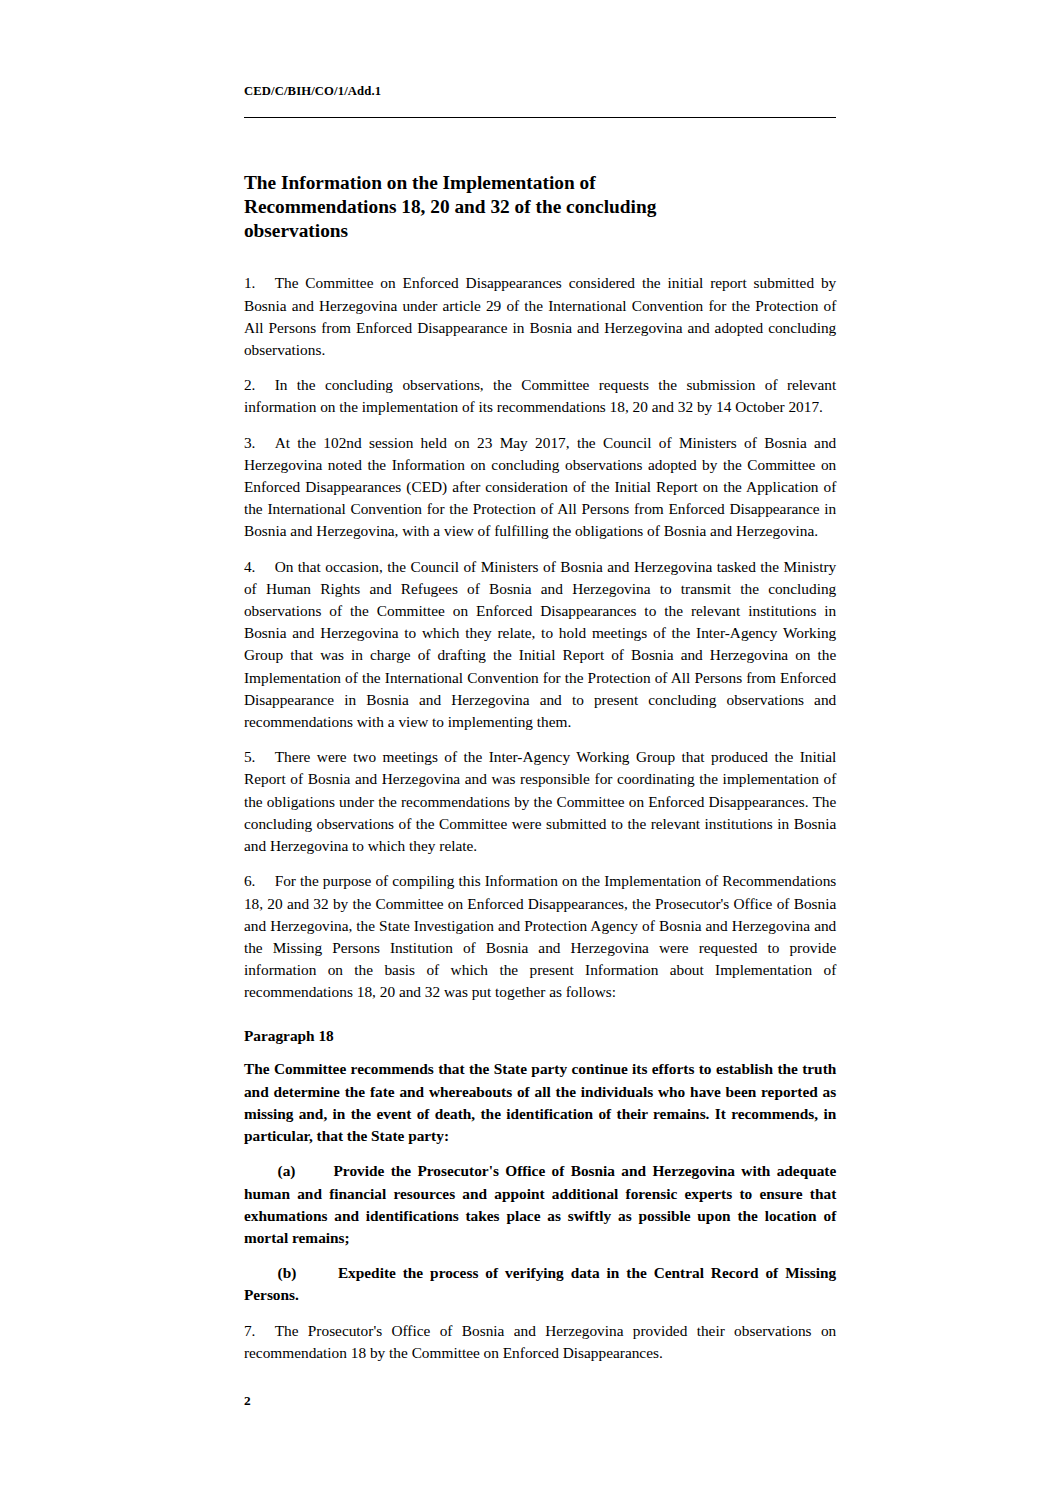CED/C/BIH/CO/1/Add.1
The Information on the Implementation of
Recommendations 18, 20 and 32 of the concluding
observations
1. The Committee on Enforced Disappearances considered the initial report submitted by Bosnia and Herzegovina under article 29 of the International Convention for the Protection of All Persons from Enforced Disappearance in Bosnia and Herzegovina and adopted concluding observations.
2. In the concluding observations, the Committee requests the submission of relevant information on the implementation of its recommendations 18, 20 and 32 by 14 October 2017.
3. At the 102nd session held on 23 May 2017, the Council of Ministers of Bosnia and Herzegovina noted the Information on concluding observations adopted by the Committee on Enforced Disappearances (CED) after consideration of the Initial Report on the Application of the International Convention for the Protection of All Persons from Enforced Disappearance in Bosnia and Herzegovina, with a view of fulfilling the obligations of Bosnia and Herzegovina.
4. On that occasion, the Council of Ministers of Bosnia and Herzegovina tasked the Ministry of Human Rights and Refugees of Bosnia and Herzegovina to transmit the concluding observations of the Committee on Enforced Disappearances to the relevant institutions in Bosnia and Herzegovina to which they relate, to hold meetings of the Inter-Agency Working Group that was in charge of drafting the Initial Report of Bosnia and Herzegovina on the Implementation of the International Convention for the Protection of All Persons from Enforced Disappearance in Bosnia and Herzegovina and to present concluding observations and recommendations with a view to implementing them.
5. There were two meetings of the Inter-Agency Working Group that produced the Initial Report of Bosnia and Herzegovina and was responsible for coordinating the implementation of the obligations under the recommendations by the Committee on Enforced Disappearances. The concluding observations of the Committee were submitted to the relevant institutions in Bosnia and Herzegovina to which they relate.
6. For the purpose of compiling this Information on the Implementation of Recommendations 18, 20 and 32 by the Committee on Enforced Disappearances, the Prosecutor's Office of Bosnia and Herzegovina, the State Investigation and Protection Agency of Bosnia and Herzegovina and the Missing Persons Institution of Bosnia and Herzegovina were requested to provide information on the basis of which the present Information about Implementation of recommendations 18, 20 and 32 was put together as follows:
Paragraph 18
The Committee recommends that the State party continue its efforts to establish the truth and determine the fate and whereabouts of all the individuals who have been reported as missing and, in the event of death, the identification of their remains. It recommends, in particular, that the State party:
(a) Provide the Prosecutor's Office of Bosnia and Herzegovina with adequate human and financial resources and appoint additional forensic experts to ensure that exhumations and identifications takes place as swiftly as possible upon the location of mortal remains;
(b) Expedite the process of verifying data in the Central Record of Missing Persons.
7. The Prosecutor's Office of Bosnia and Herzegovina provided their observations on recommendation 18 by the Committee on Enforced Disappearances.
2